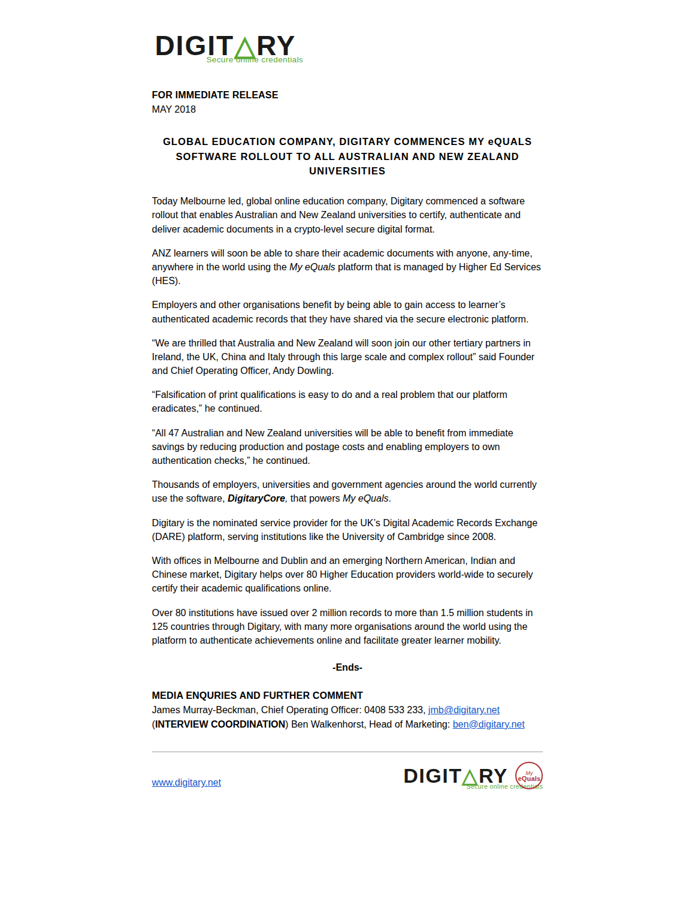DIGIT△RY
Secure online credentials
FOR IMMEDIATE RELEASE
MAY 2018
GLOBAL EDUCATION COMPANY, DIGITARY COMMENCES MY e QUALS SOFTWARE ROLLOUT TO ALL AUSTRALIAN AND NEW ZEALAND UNIVERSITIES
Today Melbourne led, global online education company, Digitary commenced a software rollout that enables Australian and New Zealand universities to certify, authenticate and deliver academic documents in a crypto-level secure digital format.
ANZ learners will soon be able to share their academic documents with anyone, any-time, anywhere in the world using the My eQuals platform that is managed by Higher Ed Services (HES).
Employers and other organisations benefit by being able to gain access to learner’s authenticated academic records that they have shared via the secure electronic platform.
“We are thrilled that Australia and New Zealand will soon join our other tertiary partners in Ireland, the UK, China and Italy through this large scale and complex rollout” said Founder and Chief Operating Officer, Andy Dowling.
“Falsification of print qualifications is easy to do and a real problem that our platform eradicates,” he continued.
“All 47 Australian and New Zealand universities will be able to benefit from immediate savings by reducing production and postage costs and enabling employers to own authentication checks,” he continued.
Thousands of employers, universities and government agencies around the world currently use the software, DigitaryCore, that powers My eQuals.
Digitary is the nominated service provider for the UK’s Digital Academic Records Exchange (DARE) platform, serving institutions like the University of Cambridge since 2008.
With offices in Melbourne and Dublin and an emerging Northern American, Indian and Chinese market, Digitary helps over 80 Higher Education providers world-wide to securely certify their academic qualifications online.
Over 80 institutions have issued over 2 million records to more than 1.5 million students in 125 countries through Digitary, with many more organisations around the world using the platform to authenticate achievements online and facilitate greater learner mobility.
-Ends-
MEDIA ENQURIES AND FURTHER COMMENT
James Murray-Beckman, Chief Operating Officer: 0408 533 233, jmb@digitary.net
(INTERVIEW COORDINATION) Ben Walkenhorst, Head of Marketing: ben@digitary.net
www.digitary.net
DIGIT△RY My eQuals
Secure online credentials